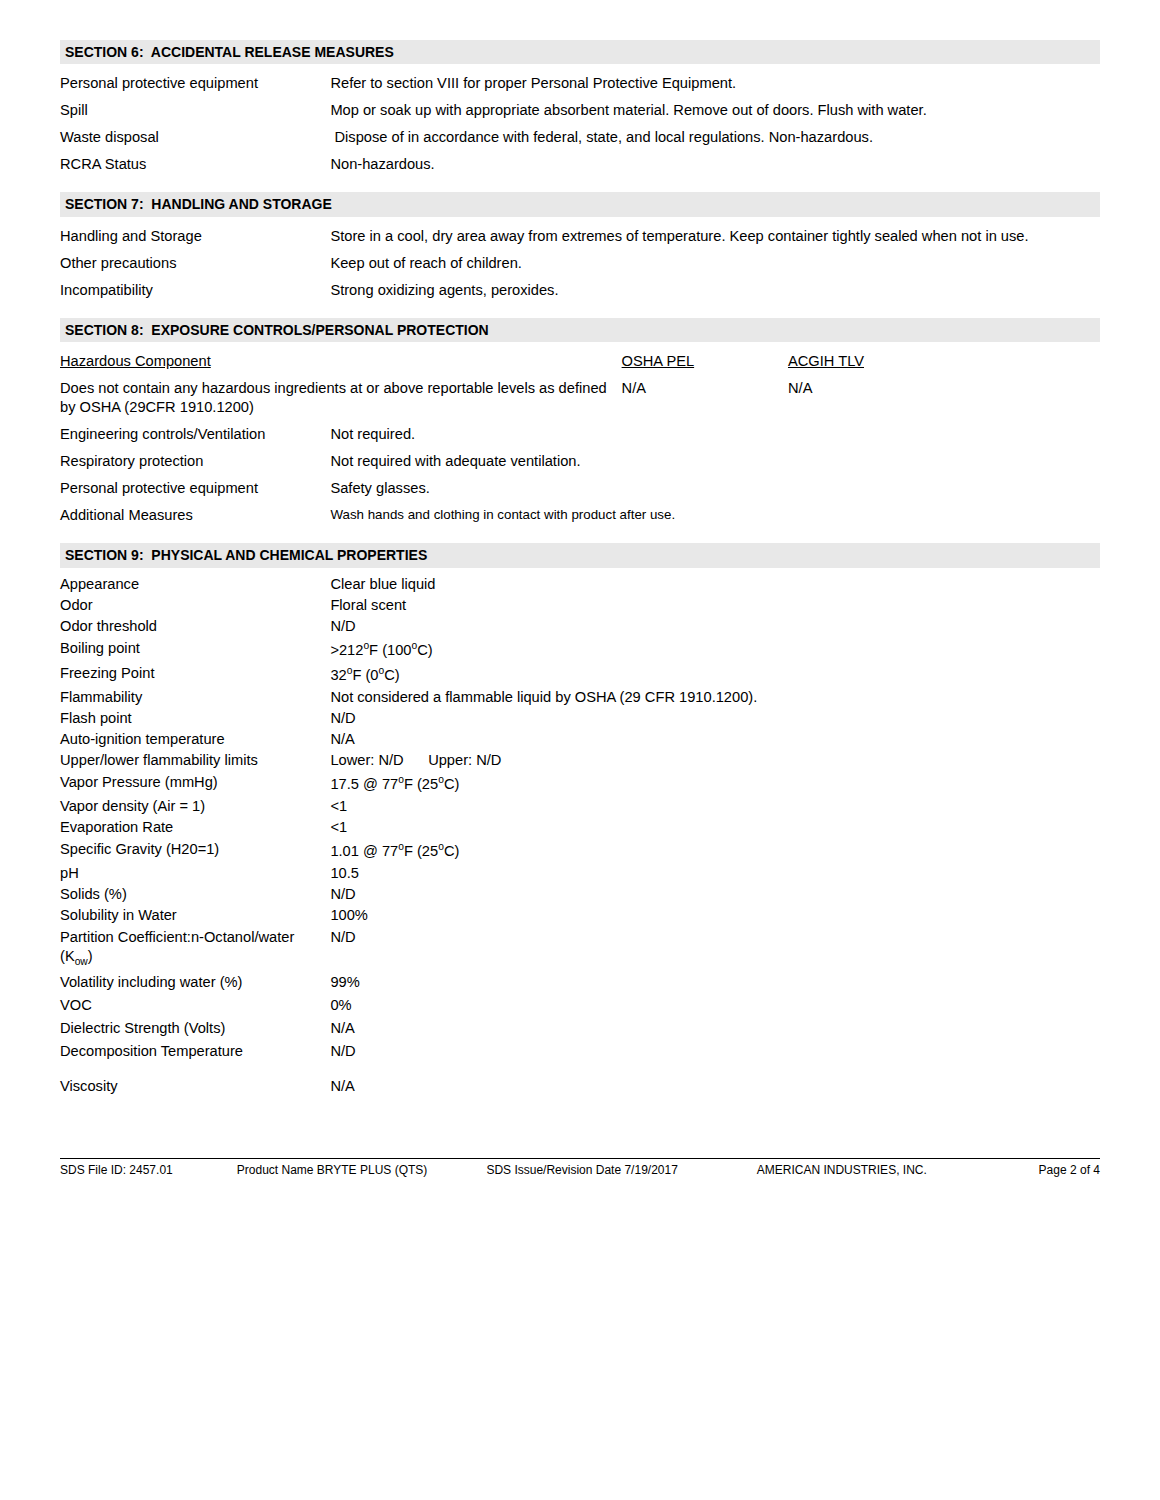SECTION 6: ACCIDENTAL RELEASE MEASURES
| Personal protective equipment | Refer to section VIII for proper Personal Protective Equipment. |
| Spill | Mop or soak up with appropriate absorbent material. Remove out of doors. Flush with water. |
| Waste disposal | Dispose of in accordance with federal, state, and local regulations. Non-hazardous. |
| RCRA Status | Non-hazardous. |
SECTION 7: HANDLING AND STORAGE
| Handling and Storage | Store in a cool, dry area away from extremes of temperature. Keep container tightly sealed when not in use. |
| Other precautions | Keep out of reach of children. |
| Incompatibility | Strong oxidizing agents, peroxides. |
SECTION 8: EXPOSURE CONTROLS/PERSONAL PROTECTION
| Hazardous Component | OSHA PEL | ACGIH TLV |
| Does not contain any hazardous ingredients at or above reportable levels as defined by OSHA (29CFR 1910.1200) | N/A | N/A |
| Engineering controls/Ventilation | Not required. |
| Respiratory protection | Not required with adequate ventilation. |
| Personal protective equipment | Safety glasses. |
| Additional Measures | Wash hands and clothing in contact with product after use. |
SECTION 9: PHYSICAL AND CHEMICAL PROPERTIES
| Appearance | Clear blue liquid |
| Odor | Floral scent |
| Odor threshold | N/D |
| Boiling point | >212 o F (100 o C) |
| Freezing Point | 32 o F (0 o C) |
| Flammability | Not considered a flammable liquid by OSHA (29 CFR 1910.1200). |
| Flash point | N/D |
| Auto-ignition temperature | N/A |
| Upper/lower flammability limits | Lower: N/D Upper: N/D |
| Vapor Pressure (mmHg) | 17.5 @ 77 o F (25 o C) |
| Vapor density (Air = 1) | <1 |
| Evaporation Rate | <1 |
| Specific Gravity (H20=1) | 1.01 @ 77 o F (25 o C) |
| pH | 10.5 |
| Solids (%) | N/D |
| Solubility in Water | 100% |
| Partition Coefficient:n-Octanol/water (K ow ) | N/D |
| Volatility including water (%) | 99% |
| VOC | 0% |
| Dielectric Strength (Volts) | N/A |
| Decomposition Temperature | N/D |
| Viscosity | N/A |
| SDS File ID: 2457.01 | Product Name BRYTE PLUS (QTS) | SDS Issue/Revision Date 7/19/2017 | AMERICAN INDUSTRIES, INC. | Page 2 of 4 |